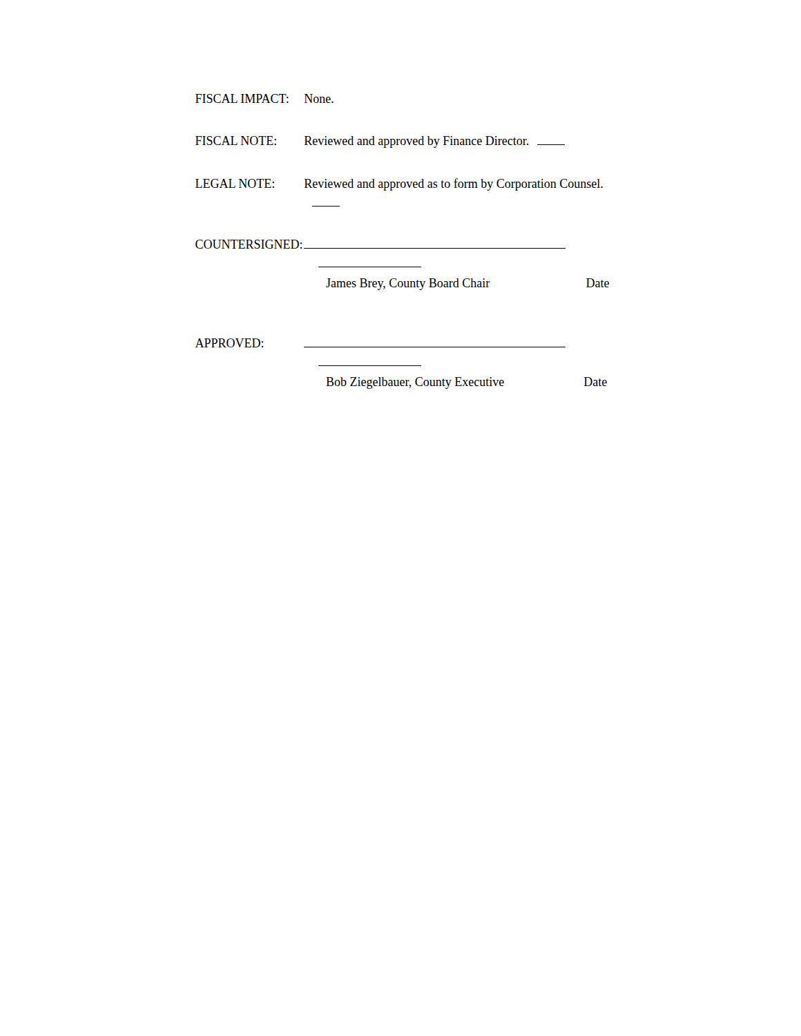| FISCAL IMPACT: | None. |
| FISCAL NOTE: | Reviewed and approved by Finance Director. |
| LEGAL NOTE: | Reviewed and approved as to form by Corporation Counsel. |
| COUNTERSIGNED: | James Brey, County Board Chair Date |
| APPROVED: | Bob Ziegelbauer, County Executive Date |